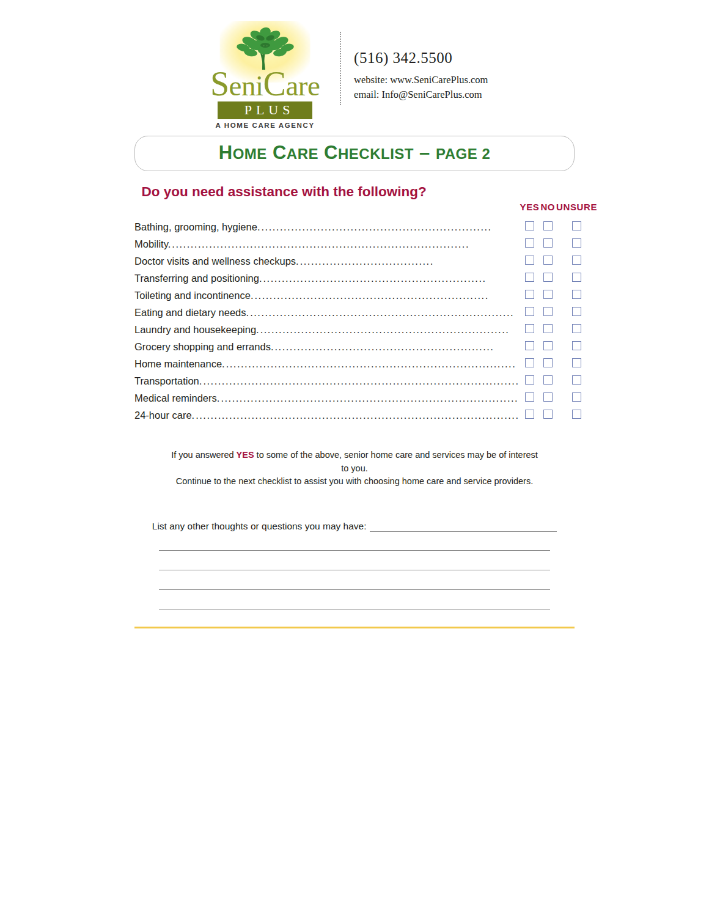SeniCare
PLUS
A HOME CARE AGENCY
(516) 342.5500
website: www.SeniCarePlus.com
email: Info@SeniCarePlus.com
HOME CARE CHECKLIST – PAGE 2
Do you need assistance with the following?
| | YES | NO | UNSURE |
| --- | --- | --- | --- |
| Bathing, grooming, hygiene. .............................................................. | | | |
| Mobility. ................................................................................ | | | |
| Doctor visits and wellness checkups. .................................... | | | |
| Transferring and positioning. ............................................................ | | | |
| Toileting and incontinence. ............................................................... | | | |
| Eating and dietary needs. ....................................................................... | | | |
| Laundry and housekeeping. ................................................................... | | | |
| Grocery shopping and errands. ........................................................... | | | |
| Home maintenance. .............................................................................. | | | |
| Transportation. ..................................................................................... | | | |
| Medical reminders. ................................................................................ | | | |
| 24-hour care. ....................................................................................... | | | |
If you answered YES to some of the above, senior home care and services may be of interest to you.
Continue to the next checklist to assist you with choosing home care and service providers.
List any other thoughts or questions you may have: